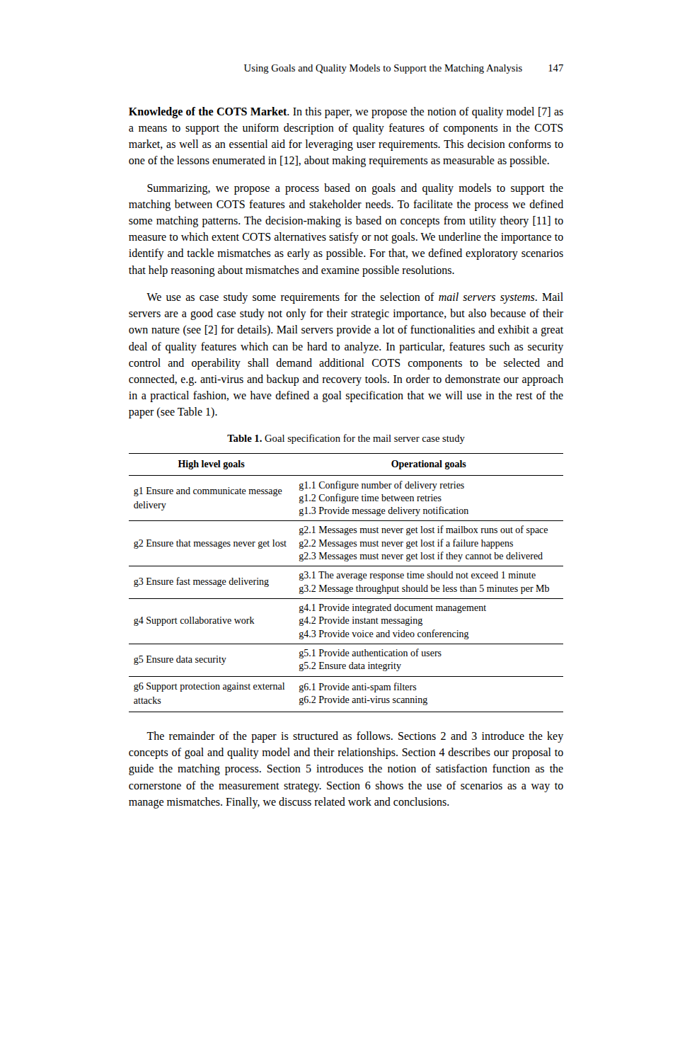Using Goals and Quality Models to Support the Matching Analysis 147
Knowledge of the COTS Market. In this paper, we propose the notion of quality model [7] as a means to support the uniform description of quality features of components in the COTS market, as well as an essential aid for leveraging user requirements. This decision conforms to one of the lessons enumerated in [12], about making requirements as measurable as possible.
Summarizing, we propose a process based on goals and quality models to support the matching between COTS features and stakeholder needs. To facilitate the process we defined some matching patterns. The decision-making is based on concepts from utility theory [11] to measure to which extent COTS alternatives satisfy or not goals. We underline the importance to identify and tackle mismatches as early as possible. For that, we defined exploratory scenarios that help reasoning about mismatches and examine possible resolutions.
We use as case study some requirements for the selection of mail servers systems. Mail servers are a good case study not only for their strategic importance, but also because of their own nature (see [2] for details). Mail servers provide a lot of functionalities and exhibit a great deal of quality features which can be hard to analyze. In particular, features such as security control and operability shall demand additional COTS components to be selected and connected, e.g. anti-virus and backup and recovery tools. In order to demonstrate our approach in a practical fashion, we have defined a goal specification that we will use in the rest of the paper (see Table 1).
Table 1. Goal specification for the mail server case study
| High level goals | Operational goals |
| --- | --- |
| g1 Ensure and communicate message delivery | g1.1 Configure number of delivery retries g1.2 Configure time between retries g1.3 Provide message delivery notification |
| g2 Ensure that messages never get lost | g2.1 Messages must never get lost if mailbox runs out of space g2.2 Messages must never get lost if a failure happens g2.3 Messages must never get lost if they cannot be delivered |
| g3 Ensure fast message delivering | g3.1 The average response time should not exceed 1 minute g3.2 Message throughput should be less than 5 minutes per Mb |
| g4 Support collaborative work | g4.1 Provide integrated document management g4.2 Provide instant messaging g4.3 Provide voice and video conferencing |
| g5 Ensure data security | g5.1 Provide authentication of users g5.2 Ensure data integrity |
| g6 Support protection against external attacks | g6.1 Provide anti-spam filters g6.2 Provide anti-virus scanning |
The remainder of the paper is structured as follows. Sections 2 and 3 introduce the key concepts of goal and quality model and their relationships. Section 4 describes our proposal to guide the matching process. Section 5 introduces the notion of satisfaction function as the cornerstone of the measurement strategy. Section 6 shows the use of scenarios as a way to manage mismatches. Finally, we discuss related work and conclusions.